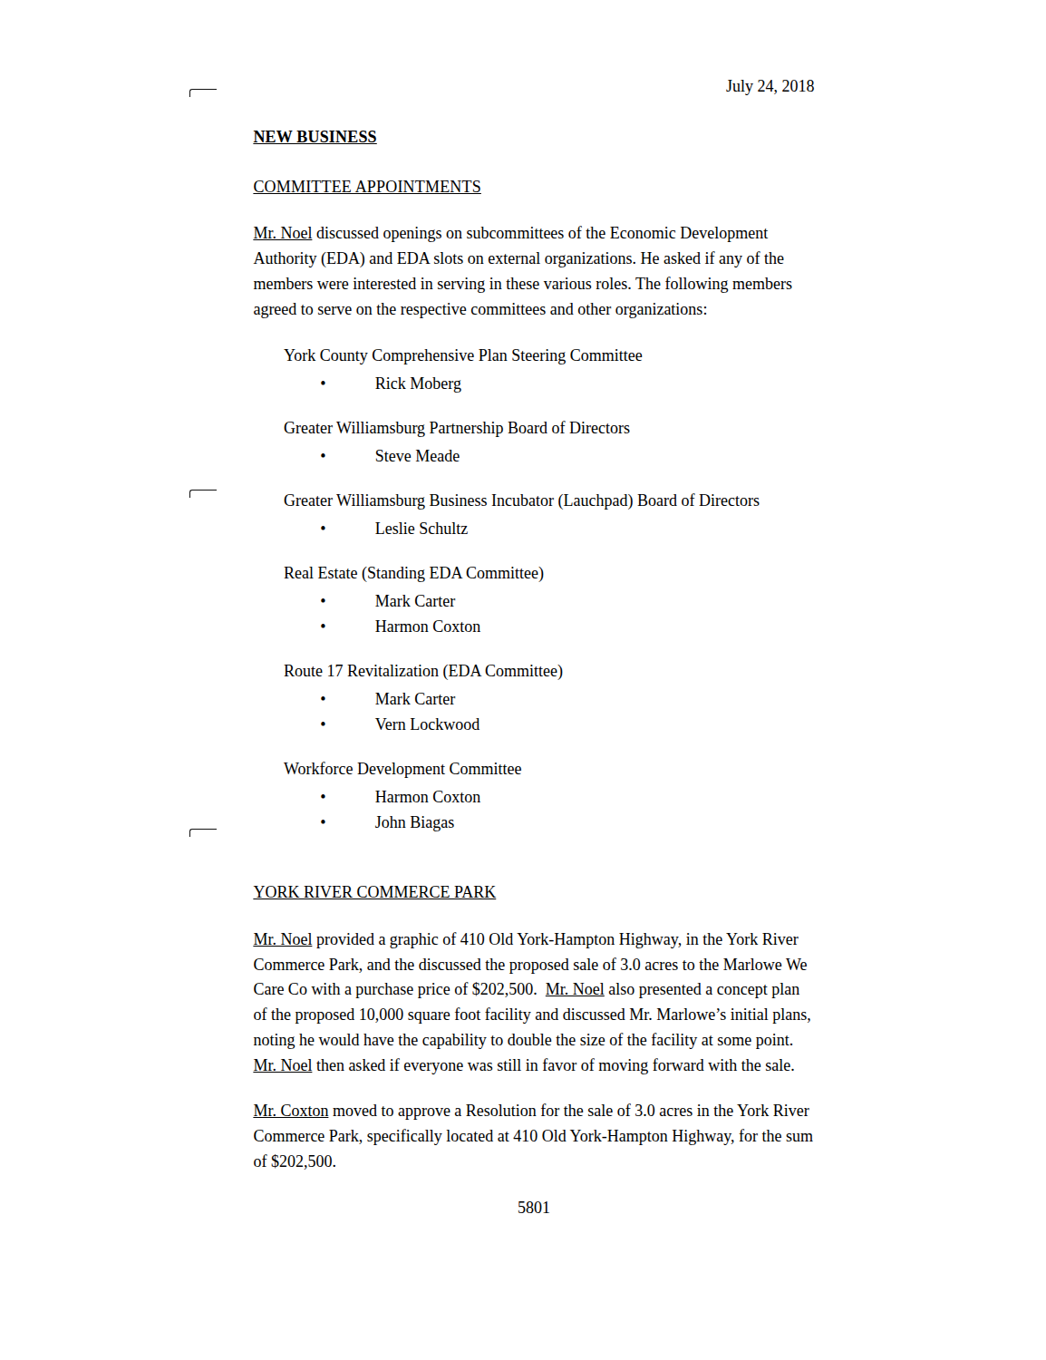July 24, 2018
NEW BUSINESS
COMMITTEE APPOINTMENTS
Mr. Noel discussed openings on subcommittees of the Economic Development Authority (EDA) and EDA slots on external organizations. He asked if any of the members were interested in serving in these various roles. The following members agreed to serve on the respective committees and other organizations:
York County Comprehensive Plan Steering Committee
Rick Moberg
Greater Williamsburg Partnership Board of Directors
Steve Meade
Greater Williamsburg Business Incubator (Lauchpad) Board of Directors
Leslie Schultz
Real Estate (Standing EDA Committee)
Mark Carter
Harmon Coxton
Route 17 Revitalization (EDA Committee)
Mark Carter
Vern Lockwood
Workforce Development Committee
Harmon Coxton
John Biagas
YORK RIVER COMMERCE PARK
Mr. Noel provided a graphic of 410 Old York-Hampton Highway, in the York River Commerce Park, and the discussed the proposed sale of 3.0 acres to the Marlowe We Care Co with a purchase price of $202,500. Mr. Noel also presented a concept plan of the proposed 10,000 square foot facility and discussed Mr. Marlowe’s initial plans, noting he would have the capability to double the size of the facility at some point. Mr. Noel then asked if everyone was still in favor of moving forward with the sale.
Mr. Coxton moved to approve a Resolution for the sale of 3.0 acres in the York River Commerce Park, specifically located at 410 Old York-Hampton Highway, for the sum of $202,500.
5801